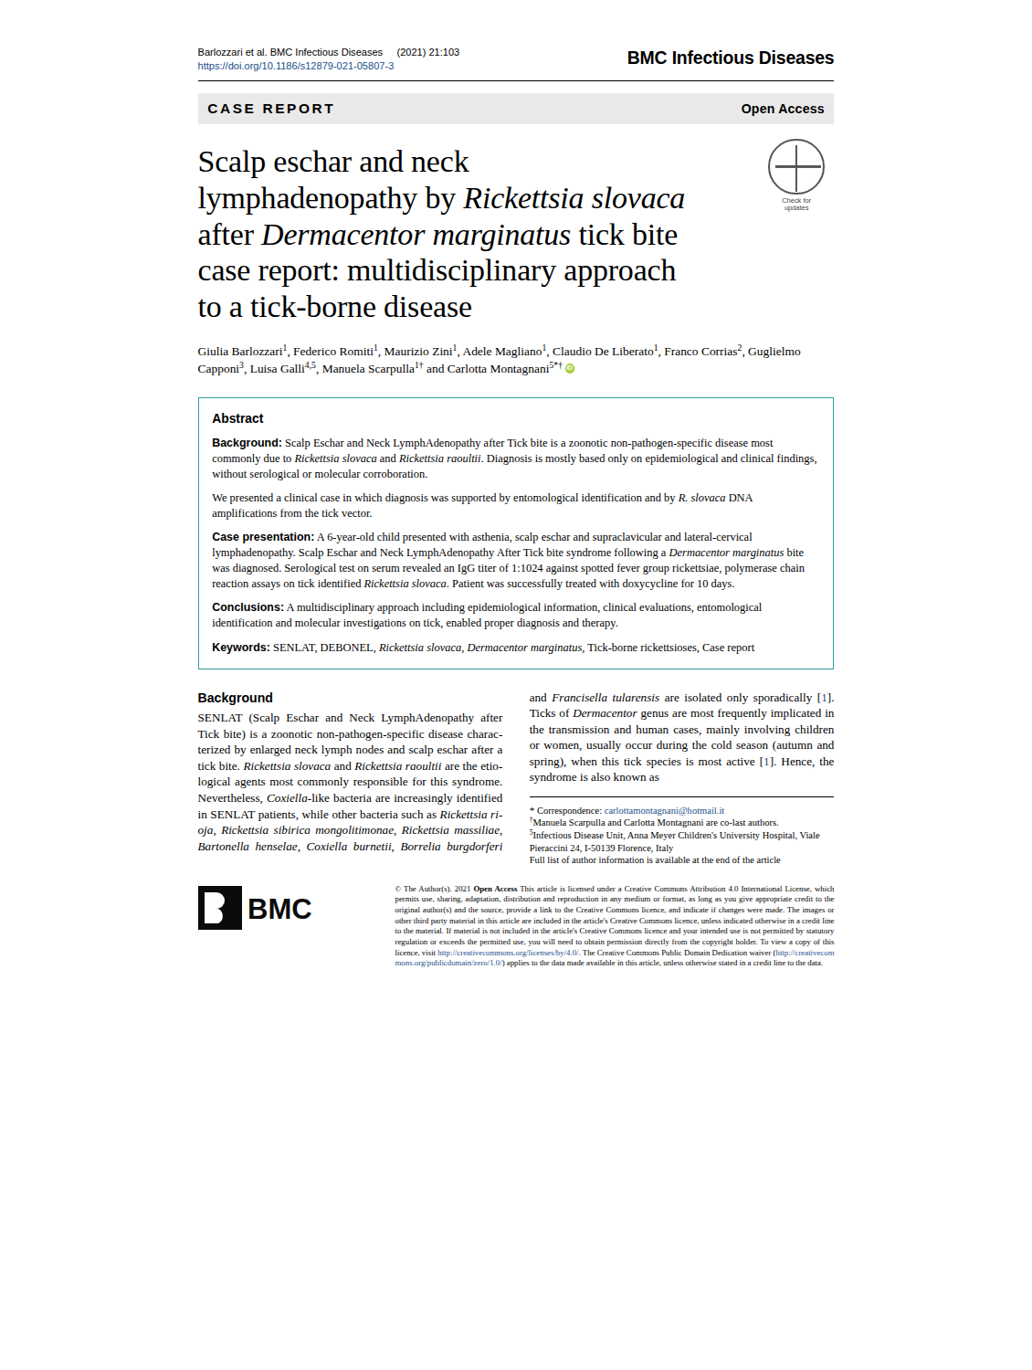Barlozzari et al. BMC Infectious Diseases (2021) 21:103
https://doi.org/10.1186/s12879-021-05807-3
BMC Infectious Diseases
Case Report
Open Access
Check for
updates
Scalp eschar and neck lymphadenopathy by Rickettsia slovaca after Dermacentor marginatus tick bite case report: multidisciplinary approach to a tick-borne disease
Giulia Barlozzari1, Federico Romiti1, Maurizio Zini1, Adele Magliano1, Claudio De Liberato1, Franco Corrias2, Guglielmo Capponi3, Luisa Galli4,5, Manuela Scarpulla1† and Carlotta Montagnani5*†
Abstract
Background: Scalp Eschar and Neck LymphAdenopathy after Tick bite is a zoonotic non-pathogen-specific disease most commonly due to Rickettsia slovaca and Rickettsia raoultii. Diagnosis is mostly based only on epidemiological and clinical findings, without serological or molecular corroboration.
We presented a clinical case in which diagnosis was supported by entomological identification and by R. slovaca DNA amplifications from the tick vector.
Case presentation: A 6-year-old child presented with asthenia, scalp eschar and supraclavicular and lateral-cervical lymphadenopathy. Scalp Eschar and Neck LymphAdenopathy After Tick bite syndrome following a Dermacentor marginatus bite was diagnosed. Serological test on serum revealed an IgG titer of 1:1024 against spotted fever group rickettsiae, polymerase chain reaction assays on tick identified Rickettsia slovaca. Patient was successfully treated with doxycycline for 10 days.
Conclusions: A multidisciplinary approach including epidemiological information, clinical evaluations, entomological identification and molecular investigations on tick, enabled proper diagnosis and therapy.
Keywords: SENLAT, DEBONEL, Rickettsia slovaca, Dermacentor marginatus, Tick-borne rickettsioses, Case report
Background
SENLAT (Scalp Eschar and Neck LymphAdenopathy after Tick bite) is a zoonotic non-pathogen-specific disease characterized by enlarged neck lymph nodes and scalp eschar after a tick bite. Rickettsia slovaca and Rickettsia raoultii are the etiological agents most commonly responsible for this syndrome. Nevertheless, Coxiella-like bacteria are increasingly identified in SENLAT patients, while other bacteria such as Rickettsia rioja, Rickettsia sibirica mongolitimonae, Rickettsia massiliae, Bartonella henselae, Coxiella burnetii, Borrelia burgdorferi and Francisella tularensis are isolated only sporadically [1]. Ticks of Dermacentor genus are most frequently implicated in the transmission and human cases, mainly involving children or women, usually occur during the cold season (autumn and spring), when this tick species is most active [1]. Hence, the syndrome is also known as
* Correspondence: carlottamontagnani@hotmail.it
†Manuela Scarpulla and Carlotta Montagnani are co-last authors.
5Infectious Disease Unit, Anna Meyer Children's University Hospital, Viale Pieraccini 24, I-50139 Florence, Italy
Full list of author information is available at the end of the article
BMC
© The Author(s). 2021 Open Access This article is licensed under a Creative Commons Attribution 4.0 International License, which permits use, sharing, adaptation, distribution and reproduction in any medium or format, as long as you give appropriate credit to the original author(s) and the source, provide a link to the Creative Commons licence, and indicate if changes were made. The images or other third party material in this article are included in the article's Creative Commons licence, unless indicated otherwise in a credit line to the material. If material is not included in the article's Creative Commons licence and your intended use is not permitted by statutory regulation or exceeds the permitted use, you will need to obtain permission directly from the copyright holder. To view a copy of this licence, visit http://creativecommons.org/licenses/by/4.0/. The Creative Commons Public Domain Dedication waiver (http://creativecommons.org/publicdomain/zero/1.0/) applies to the data made available in this article, unless otherwise stated in a credit line to the data.